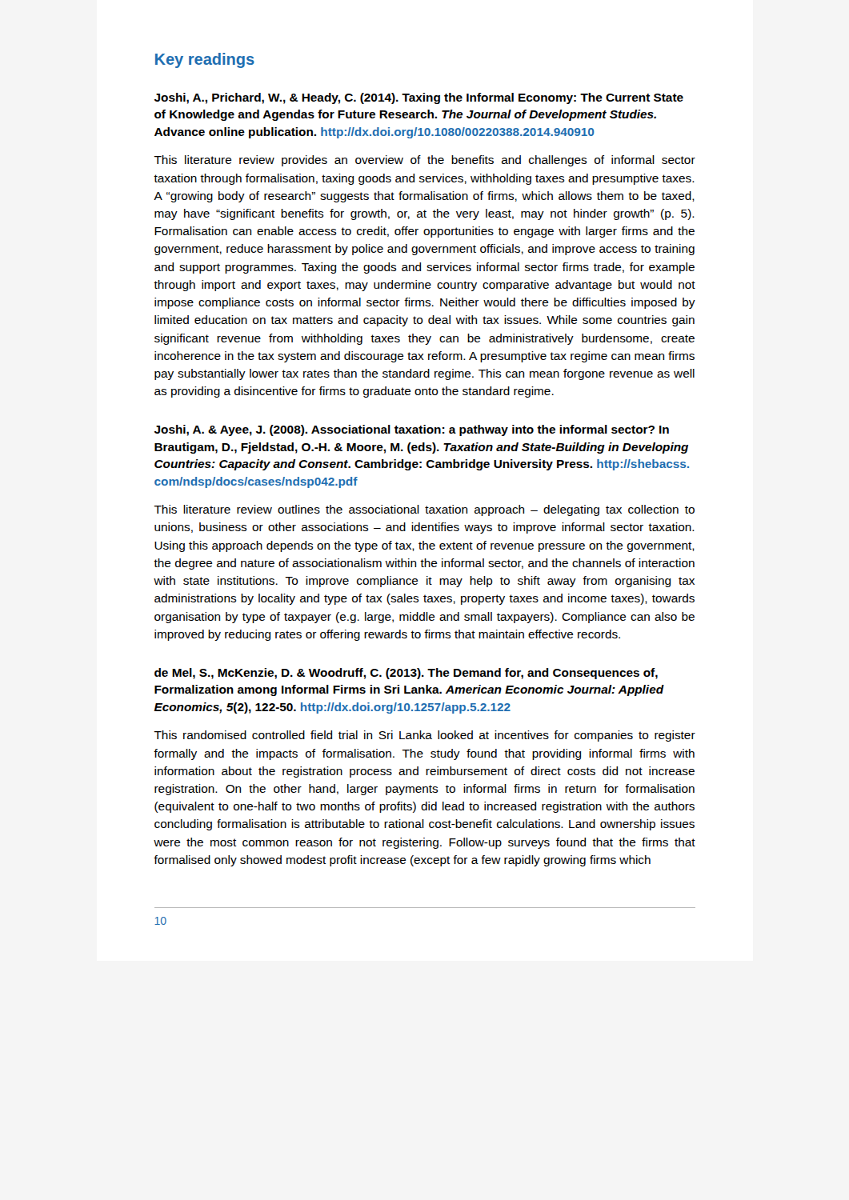Key readings
Joshi, A., Prichard, W., & Heady, C. (2014). Taxing the Informal Economy: The Current State of Knowledge and Agendas for Future Research. The Journal of Development Studies. Advance online publication. http://dx.doi.org/10.1080/00220388.2014.940910
This literature review provides an overview of the benefits and challenges of informal sector taxation through formalisation, taxing goods and services, withholding taxes and presumptive taxes. A “growing body of research” suggests that formalisation of firms, which allows them to be taxed, may have “significant benefits for growth, or, at the very least, may not hinder growth” (p. 5). Formalisation can enable access to credit, offer opportunities to engage with larger firms and the government, reduce harassment by police and government officials, and improve access to training and support programmes. Taxing the goods and services informal sector firms trade, for example through import and export taxes, may undermine country comparative advantage but would not impose compliance costs on informal sector firms. Neither would there be difficulties imposed by limited education on tax matters and capacity to deal with tax issues. While some countries gain significant revenue from withholding taxes they can be administratively burdensome, create incoherence in the tax system and discourage tax reform. A presumptive tax regime can mean firms pay substantially lower tax rates than the standard regime. This can mean forgone revenue as well as providing a disincentive for firms to graduate onto the standard regime.
Joshi, A. & Ayee, J. (2008). Associational taxation: a pathway into the informal sector? In Brautigam, D., Fjeldstad, O.-H. & Moore, M. (eds). Taxation and State-Building in Developing Countries: Capacity and Consent. Cambridge: Cambridge University Press. http://shebacss.com/ndsp/docs/cases/ndsp042.pdf
This literature review outlines the associational taxation approach – delegating tax collection to unions, business or other associations – and identifies ways to improve informal sector taxation. Using this approach depends on the type of tax, the extent of revenue pressure on the government, the degree and nature of associationalism within the informal sector, and the channels of interaction with state institutions. To improve compliance it may help to shift away from organising tax administrations by locality and type of tax (sales taxes, property taxes and income taxes), towards organisation by type of taxpayer (e.g. large, middle and small taxpayers). Compliance can also be improved by reducing rates or offering rewards to firms that maintain effective records.
de Mel, S., McKenzie, D. & Woodruff, C. (2013). The Demand for, and Consequences of, Formalization among Informal Firms in Sri Lanka. American Economic Journal: Applied Economics, 5(2), 122-50. http://dx.doi.org/10.1257/app.5.2.122
This randomised controlled field trial in Sri Lanka looked at incentives for companies to register formally and the impacts of formalisation. The study found that providing informal firms with information about the registration process and reimbursement of direct costs did not increase registration. On the other hand, larger payments to informal firms in return for formalisation (equivalent to one-half to two months of profits) did lead to increased registration with the authors concluding formalisation is attributable to rational cost-benefit calculations. Land ownership issues were the most common reason for not registering. Follow-up surveys found that the firms that formalised only showed modest profit increase (except for a few rapidly growing firms which
10